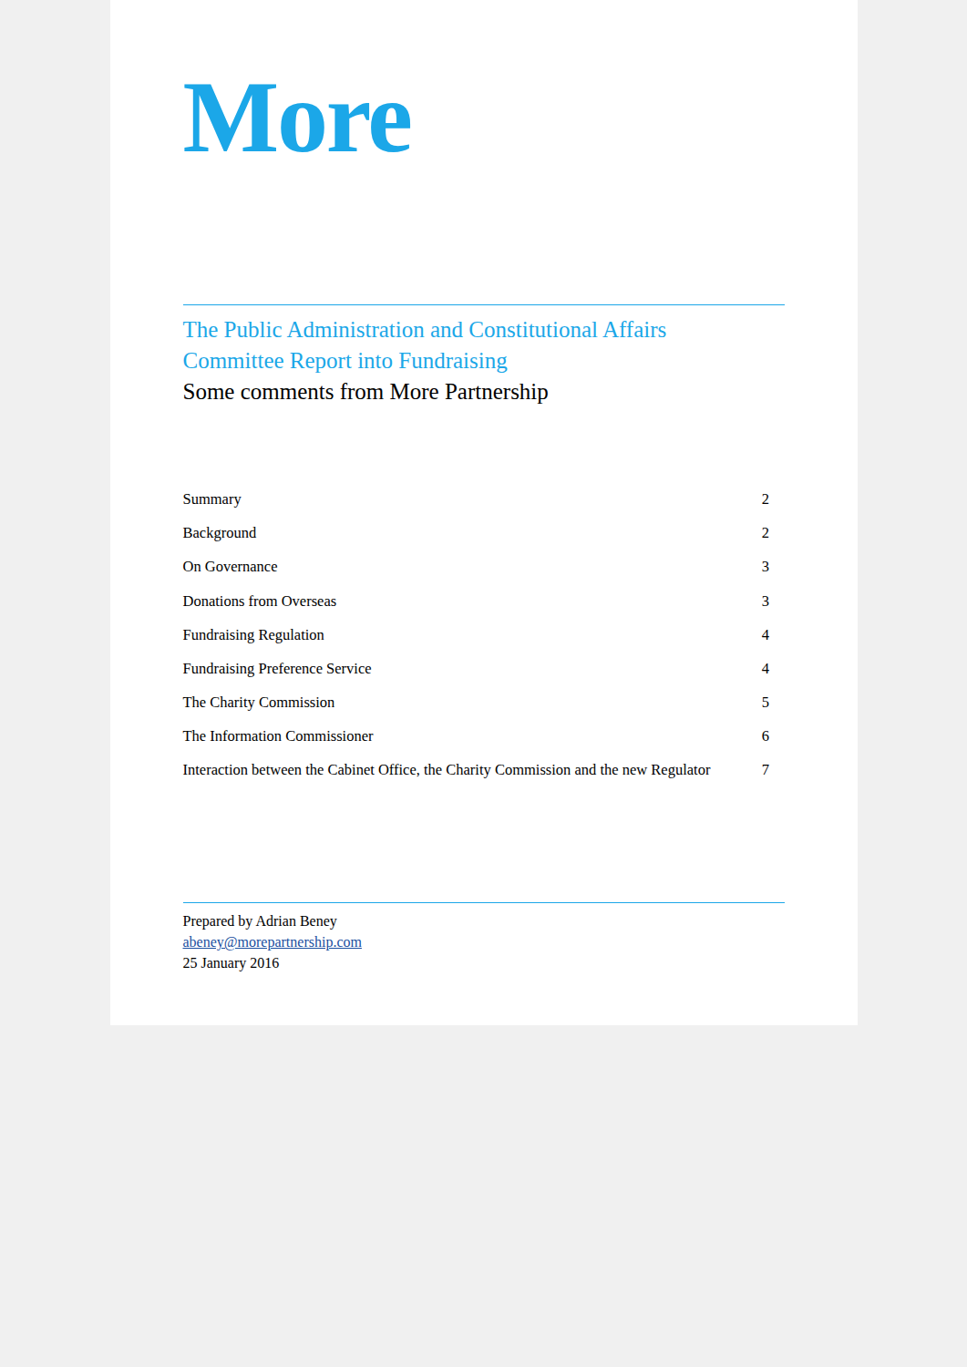More
The Public Administration and Constitutional Affairs Committee Report into Fundraising Some comments from More Partnership
Summary 2
Background 2
On Governance 3
Donations from Overseas 3
Fundraising Regulation 4
Fundraising Preference Service 4
The Charity Commission 5
The Information Commissioner 6
Interaction between the Cabinet Office, the Charity Commission and the new Regulator 7
Prepared by Adrian Beney
abeney@morepartnership.com
25 January 2016